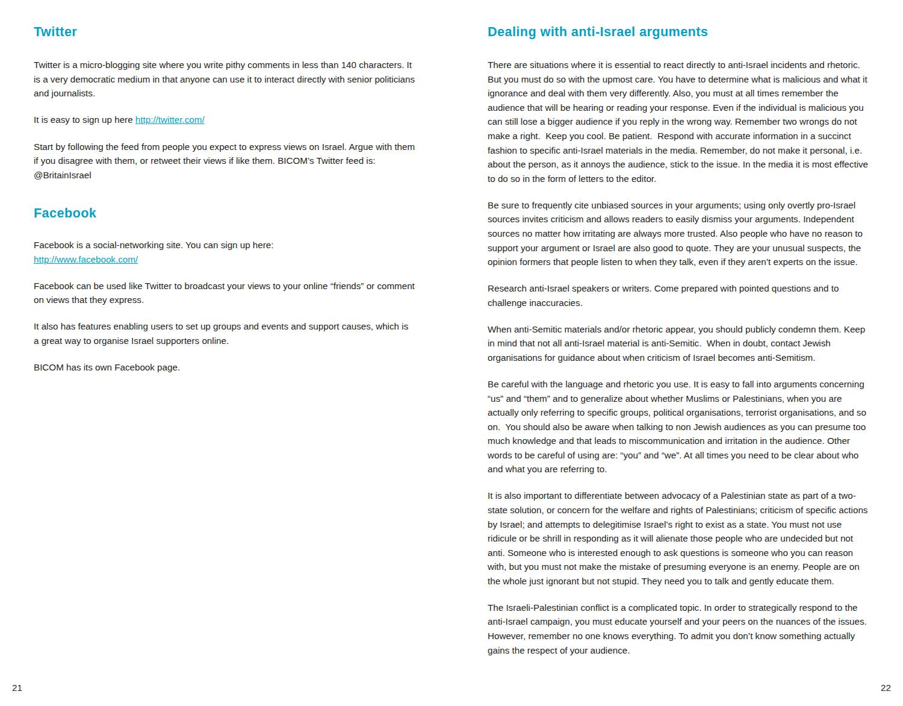Twitter
Twitter is a micro-blogging site where you write pithy comments in less than 140 characters. It is a very democratic medium in that anyone can use it to interact directly with senior politicians and journalists.
It is easy to sign up here http://twitter.com/
Start by following the feed from people you expect to express views on Israel. Argue with them if you disagree with them, or retweet their views if like them. BICOM’s Twitter feed is: @BritainIsrael
Facebook
Facebook is a social-networking site. You can sign up here:
http://www.facebook.com/
Facebook can be used like Twitter to broadcast your views to your online “friends” or comment on views that they express.
It also has features enabling users to set up groups and events and support causes, which is a great way to organise Israel supporters online.
BICOM has its own Facebook page.
21
Dealing with anti-Israel arguments
There are situations where it is essential to react directly to anti-Israel incidents and rhetoric. But you must do so with the upmost care. You have to determine what is malicious and what it ignorance and deal with them very differently. Also, you must at all times remember the audience that will be hearing or reading your response. Even if the individual is malicious you can still lose a bigger audience if you reply in the wrong way. Remember two wrongs do not make a right. Keep you cool. Be patient. Respond with accurate information in a succinct fashion to specific anti-Israel materials in the media. Remember, do not make it personal, i.e. about the person, as it annoys the audience, stick to the issue. In the media it is most effective to do so in the form of letters to the editor.
Be sure to frequently cite unbiased sources in your arguments; using only overtly pro-Israel sources invites criticism and allows readers to easily dismiss your arguments. Independent sources no matter how irritating are always more trusted. Also people who have no reason to support your argument or Israel are also good to quote. They are your unusual suspects, the opinion formers that people listen to when they talk, even if they aren’t experts on the issue.
Research anti-Israel speakers or writers. Come prepared with pointed questions and to challenge inaccuracies.
When anti-Semitic materials and/or rhetoric appear, you should publicly condemn them. Keep in mind that not all anti-Israel material is anti-Semitic. When in doubt, contact Jewish organisations for guidance about when criticism of Israel becomes anti-Semitism.
Be careful with the language and rhetoric you use. It is easy to fall into arguments concerning “us” and “them” and to generalize about whether Muslims or Palestinians, when you are actually only referring to specific groups, political organisations, terrorist organisations, and so on. You should also be aware when talking to non Jewish audiences as you can presume too much knowledge and that leads to miscommunication and irritation in the audience. Other words to be careful of using are: “you” and “we”. At all times you need to be clear about who and what you are referring to.
It is also important to differentiate between advocacy of a Palestinian state as part of a two-state solution, or concern for the welfare and rights of Palestinians; criticism of specific actions by Israel; and attempts to delegitimise Israel’s right to exist as a state. You must not use ridicule or be shrill in responding as it will alienate those people who are undecided but not anti. Someone who is interested enough to ask questions is someone who you can reason with, but you must not make the mistake of presuming everyone is an enemy. People are on the whole just ignorant but not stupid. They need you to talk and gently educate them.
The Israeli-Palestinian conflict is a complicated topic. In order to strategically respond to the anti-Israel campaign, you must educate yourself and your peers on the nuances of the issues. However, remember no one knows everything. To admit you don’t know something actually gains the respect of your audience.
22